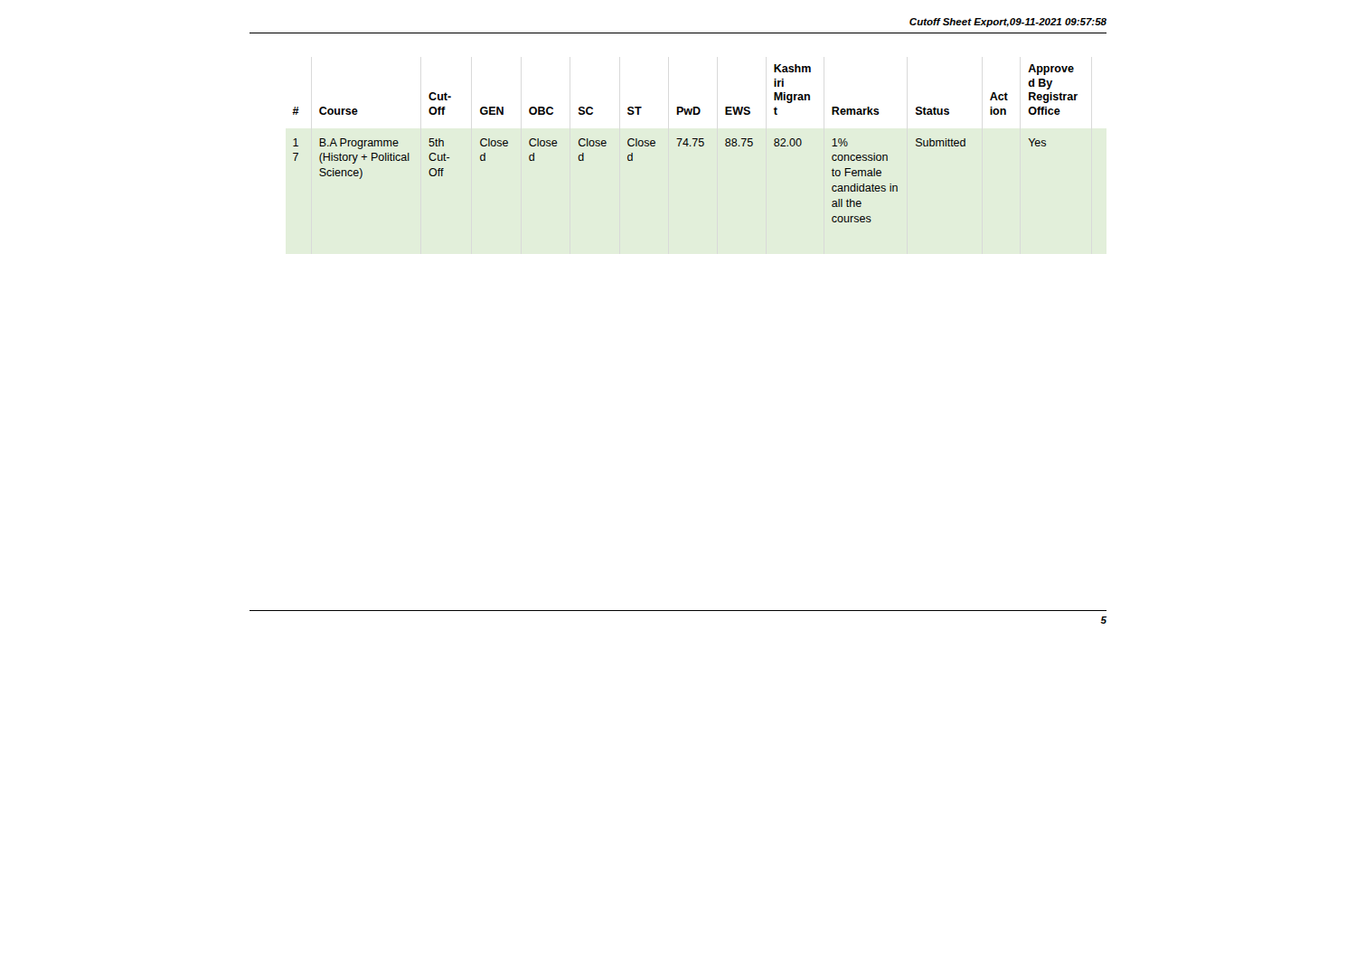Cutoff Sheet Export,09-11-2021 09:57:58
| | | # | Course | Cut-Off | GEN | OBC | SC | ST | PwD | EWS | Kashm iri Migran t | Remarks | Status | Act ion | Approve d By Registrar Office | |
| --- | --- | --- | --- | --- | --- | --- | --- | --- | --- | --- | --- | --- | --- | --- | --- | --- |
| | | 1 7 | B.A Programme (History + Political Science) | 5th Cut-Off | Close d | Close d | Close d | Close d | 74.75 | 88.75 | 82.00 | 1% concession to Female candidates in all the courses | Submitted | | Yes | |
5